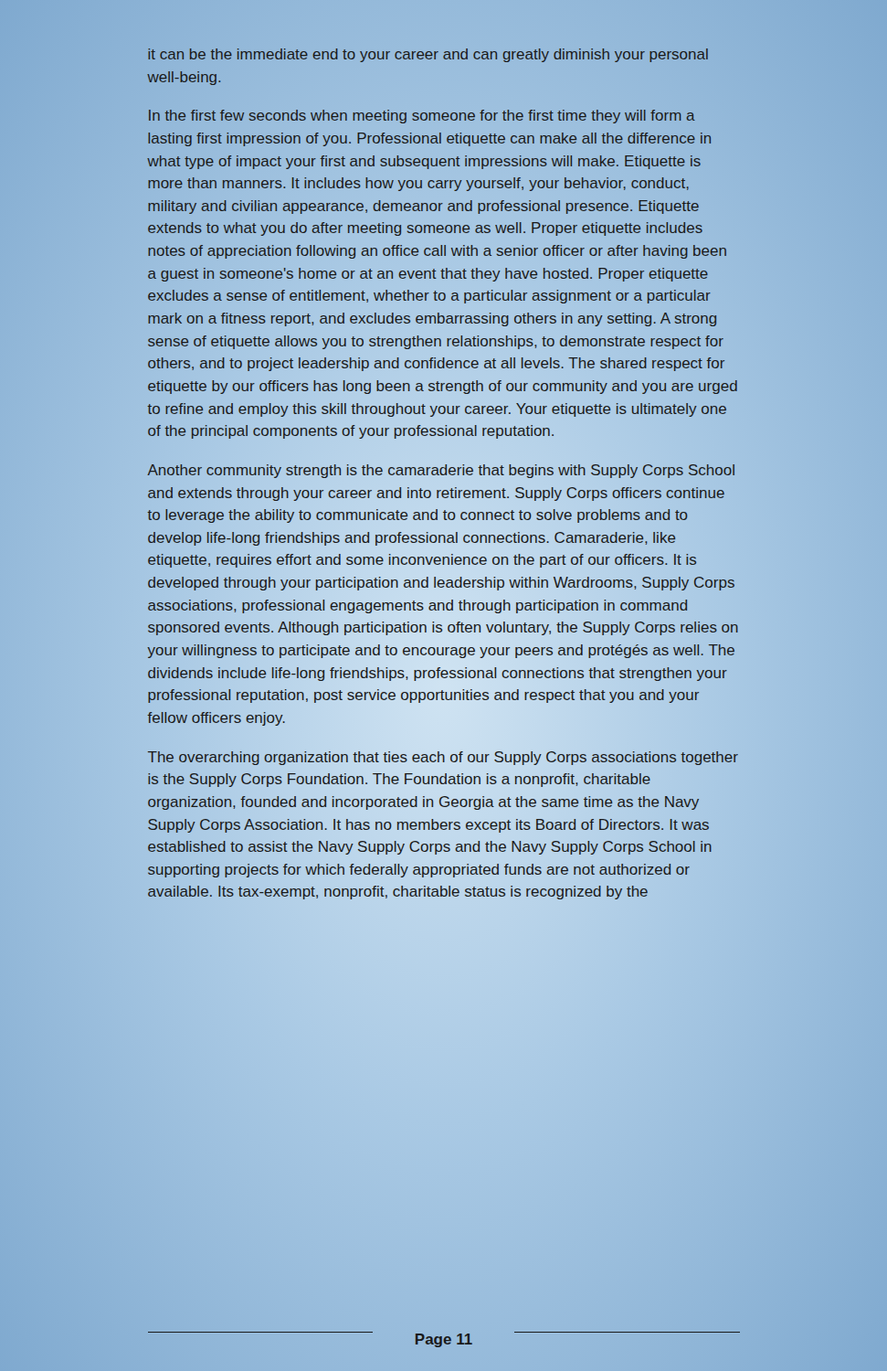it can be the immediate end to your career and can greatly diminish your personal well-being.
In the first few seconds when meeting someone for the first time they will form a lasting first impression of you. Professional etiquette can make all the difference in what type of impact your first and subsequent impressions will make. Etiquette is more than manners. It includes how you carry yourself, your behavior, conduct, military and civilian appearance, demeanor and professional presence. Etiquette extends to what you do after meeting someone as well. Proper etiquette includes notes of appreciation following an office call with a senior officer or after having been a guest in someone's home or at an event that they have hosted. Proper etiquette excludes a sense of entitlement, whether to a particular assignment or a particular mark on a fitness report, and excludes embarrassing others in any setting. A strong sense of etiquette allows you to strengthen relationships, to demonstrate respect for others, and to project leadership and confidence at all levels. The shared respect for etiquette by our officers has long been a strength of our community and you are urged to refine and employ this skill throughout your career. Your etiquette is ultimately one of the principal components of your professional reputation.
Another community strength is the camaraderie that begins with Supply Corps School and extends through your career and into retirement. Supply Corps officers continue to leverage the ability to communicate and to connect to solve problems and to develop life-long friendships and professional connections. Camaraderie, like etiquette, requires effort and some inconvenience on the part of our officers. It is developed through your participation and leadership within Wardrooms, Supply Corps associations, professional engagements and through participation in command sponsored events. Although participation is often voluntary, the Supply Corps relies on your willingness to participate and to encourage your peers and protégés as well. The dividends include life-long friendships, professional connections that strengthen your professional reputation, post service opportunities and respect that you and your fellow officers enjoy.
The overarching organization that ties each of our Supply Corps associations together is the Supply Corps Foundation. The Foundation is a nonprofit, charitable organization, founded and incorporated in Georgia at the same time as the Navy Supply Corps Association. It has no members except its Board of Directors. It was established to assist the Navy Supply Corps and the Navy Supply Corps School in supporting projects for which federally appropriated funds are not authorized or available. Its tax-exempt, nonprofit, charitable status is recognized by the
Page 11